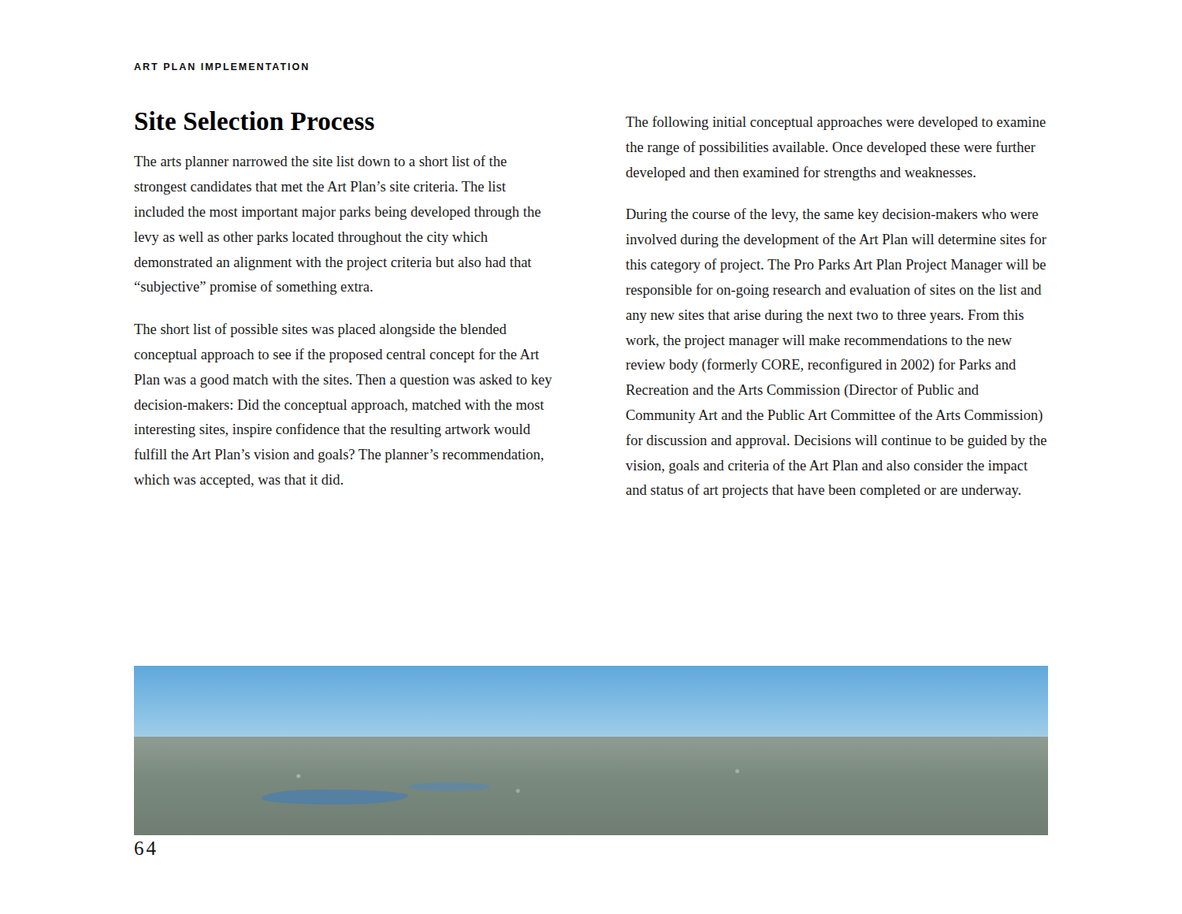Art Plan Implementation
Site Selection Process
The arts planner narrowed the site list down to a short list of the strongest candidates that met the Art Plan’s site criteria. The list included the most important major parks being developed through the levy as well as other parks located throughout the city which demonstrated an alignment with the project criteria but also had that “subjective” promise of something extra.
The short list of possible sites was placed alongside the blended conceptual approach to see if the proposed central concept for the Art Plan was a good match with the sites. Then a question was asked to key decision-makers: Did the conceptual approach, matched with the most interesting sites, inspire confidence that the resulting artwork would fulfill the Art Plan’s vision and goals? The planner’s recommendation, which was accepted, was that it did.
The following initial conceptual approaches were developed to examine the range of possibilities available. Once developed these were further developed and then examined for strengths and weaknesses.
During the course of the levy, the same key decision-makers who were involved during the development of the Art Plan will determine sites for this category of project. The Pro Parks Art Plan Project Manager will be responsible for on-going research and evaluation of sites on the list and any new sites that arise during the next two to three years. From this work, the project manager will make recommendations to the new review body (formerly CORE, reconfigured in 2002) for Parks and Recreation and the Arts Commission (Director of Public and Community Art and the Public Art Committee of the Arts Commission) for discussion and approval. Decisions will continue to be guided by the vision, goals and criteria of the Art Plan and also consider the impact and status of art projects that have been completed or are underway.
64